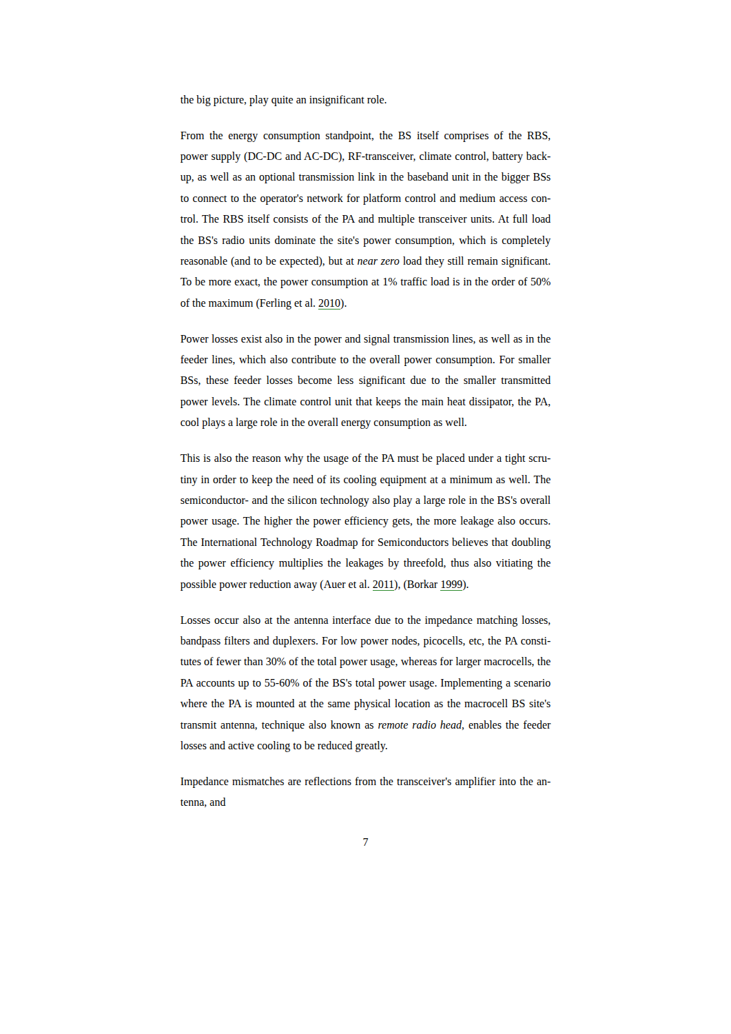the big picture, play quite an insignificant role.
From the energy consumption standpoint, the BS itself comprises of the RBS, power supply (DC-DC and AC-DC), RF-transceiver, climate control, battery back-up, as well as an optional transmission link in the baseband unit in the bigger BSs to connect to the operator's network for platform control and medium access control. The RBS itself consists of the PA and multiple transceiver units. At full load the BS's radio units dominate the site's power consumption, which is completely reasonable (and to be expected), but at near zero load they still remain significant. To be more exact, the power consumption at 1% traffic load is in the order of 50% of the maximum (Ferling et al. 2010).
Power losses exist also in the power and signal transmission lines, as well as in the feeder lines, which also contribute to the overall power consumption. For smaller BSs, these feeder losses become less significant due to the smaller transmitted power levels. The climate control unit that keeps the main heat dissipator, the PA, cool plays a large role in the overall energy consumption as well.
This is also the reason why the usage of the PA must be placed under a tight scrutiny in order to keep the need of its cooling equipment at a minimum as well. The semiconductor- and the silicon technology also play a large role in the BS's overall power usage. The higher the power efficiency gets, the more leakage also occurs. The International Technology Roadmap for Semiconductors believes that doubling the power efficiency multiplies the leakages by threefold, thus also vitiating the possible power reduction away (Auer et al. 2011), (Borkar 1999).
Losses occur also at the antenna interface due to the impedance matching losses, bandpass filters and duplexers. For low power nodes, picocells, etc, the PA constitutes of fewer than 30% of the total power usage, whereas for larger macrocells, the PA accounts up to 55-60% of the BS's total power usage. Implementing a scenario where the PA is mounted at the same physical location as the macrocell BS site's transmit antenna, technique also known as remote radio head, enables the feeder losses and active cooling to be reduced greatly.
Impedance mismatches are reflections from the transceiver's amplifier into the antenna, and
7